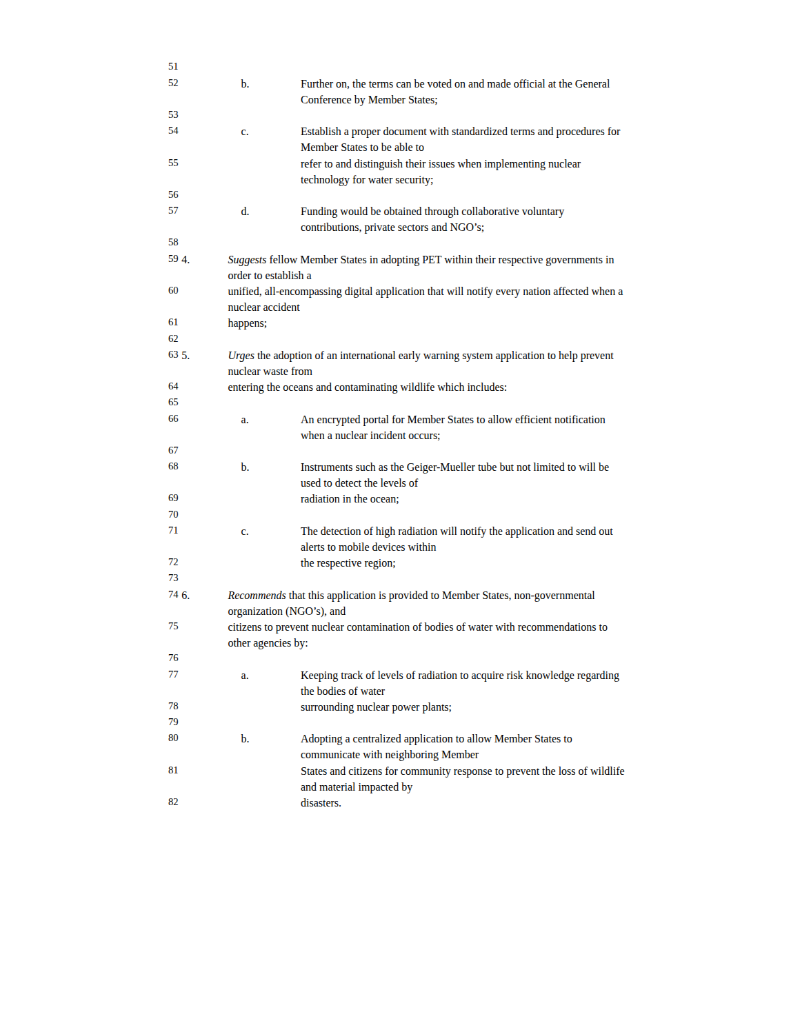51
52
b. Further on, the terms can be voted on and made official at the General Conference by Member States;
53
54
c. Establish a proper document with standardized terms and procedures for Member States to be able to
55
refer to and distinguish their issues when implementing nuclear technology for water security;
56
57
d. Funding would be obtained through collaborative voluntary contributions, private sectors and NGO’s;
58
59
4. Suggests fellow Member States in adopting PET within their respective governments in order to establish a
60
unified, all-encompassing digital application that will notify every nation affected when a nuclear accident
61
happens;
62
63
5. Urges the adoption of an international early warning system application to help prevent nuclear waste from
64
entering the oceans and contaminating wildlife which includes:
65
66
a. An encrypted portal for Member States to allow efficient notification when a nuclear incident occurs;
67
68
b. Instruments such as the Geiger-Mueller tube but not limited to will be used to detect the levels of
69
radiation in the ocean;
70
71
c. The detection of high radiation will notify the application and send out alerts to mobile devices within
72
the respective region;
73
74
6. Recommends that this application is provided to Member States, non-governmental organization (NGO’s), and
75
citizens to prevent nuclear contamination of bodies of water with recommendations to other agencies by:
76
77
a. Keeping track of levels of radiation to acquire risk knowledge regarding the bodies of water
78
surrounding nuclear power plants;
79
80
b. Adopting a centralized application to allow Member States to communicate with neighboring Member
81
States and citizens for community response to prevent the loss of wildlife and material impacted by
82
disasters.